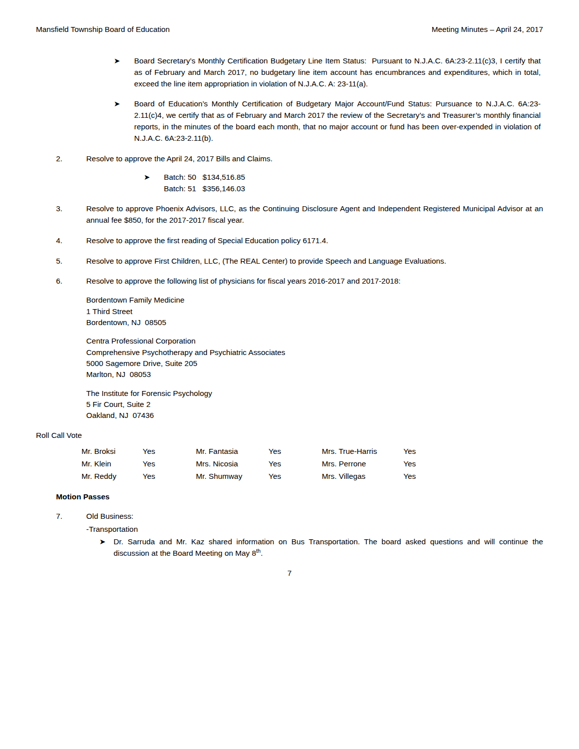Mansfield Township Board of Education
Meeting Minutes – April 24, 2017
➤ Board Secretary’s Monthly Certification Budgetary Line Item Status: Pursuant to N.J.A.C. 6A:23-2.11(c)3, I certify that as of February and March 2017, no budgetary line item account has encumbrances and expenditures, which in total, exceed the line item appropriation in violation of N.J.A.C. A: 23-11(a).
➤ Board of Education’s Monthly Certification of Budgetary Major Account/Fund Status: Pursuance to N.J.A.C. 6A:23-2.11(c)4, we certify that as of February and March 2017 the review of the Secretary’s and Treasurer’s monthly financial reports, in the minutes of the board each month, that no major account or fund has been over-expended in violation of N.J.A.C. 6A:23-2.11(b).
2. Resolve to approve the April 24, 2017 Bills and Claims.
➤
Batch: 50 $134,516.85
Batch: 51 $356,146.03
3. Resolve to approve Phoenix Advisors, LLC, as the Continuing Disclosure Agent and Independent Registered Municipal Advisor at an annual fee $850, for the 2017-2017 fiscal year.
4. Resolve to approve the first reading of Special Education policy 6171.4.
5. Resolve to approve First Children, LLC, (The REAL Center) to provide Speech and Language Evaluations.
6. Resolve to approve the following list of physicians for fiscal years 2016-2017 and 2017-2018:
Bordentown Family Medicine
1 Third Street
Bordentown, NJ 08505
Centra Professional Corporation
Comprehensive Psychotherapy and Psychiatric Associates
5000 Sagemore Drive, Suite 205
Marlton, NJ 08053
The Institute for Forensic Psychology
5 Fir Court, Suite 2
Oakland, NJ 07436
Roll Call Vote
| Mr. Broksi | Yes | Mr. Fantasia | Yes | Mrs. True-Harris | Yes |
| Mr. Klein | Yes | Mrs. Nicosia | Yes | Mrs. Perrone | Yes |
| Mr. Reddy | Yes | Mr. Shumway | Yes | Mrs. Villegas | Yes |
Motion Passes
7. Old Business:
-Transportation
➤ Dr. Sarruda and Mr. Kaz shared information on Bus Transportation. The board asked questions and will continue the discussion at the Board Meeting on May 8th.
7